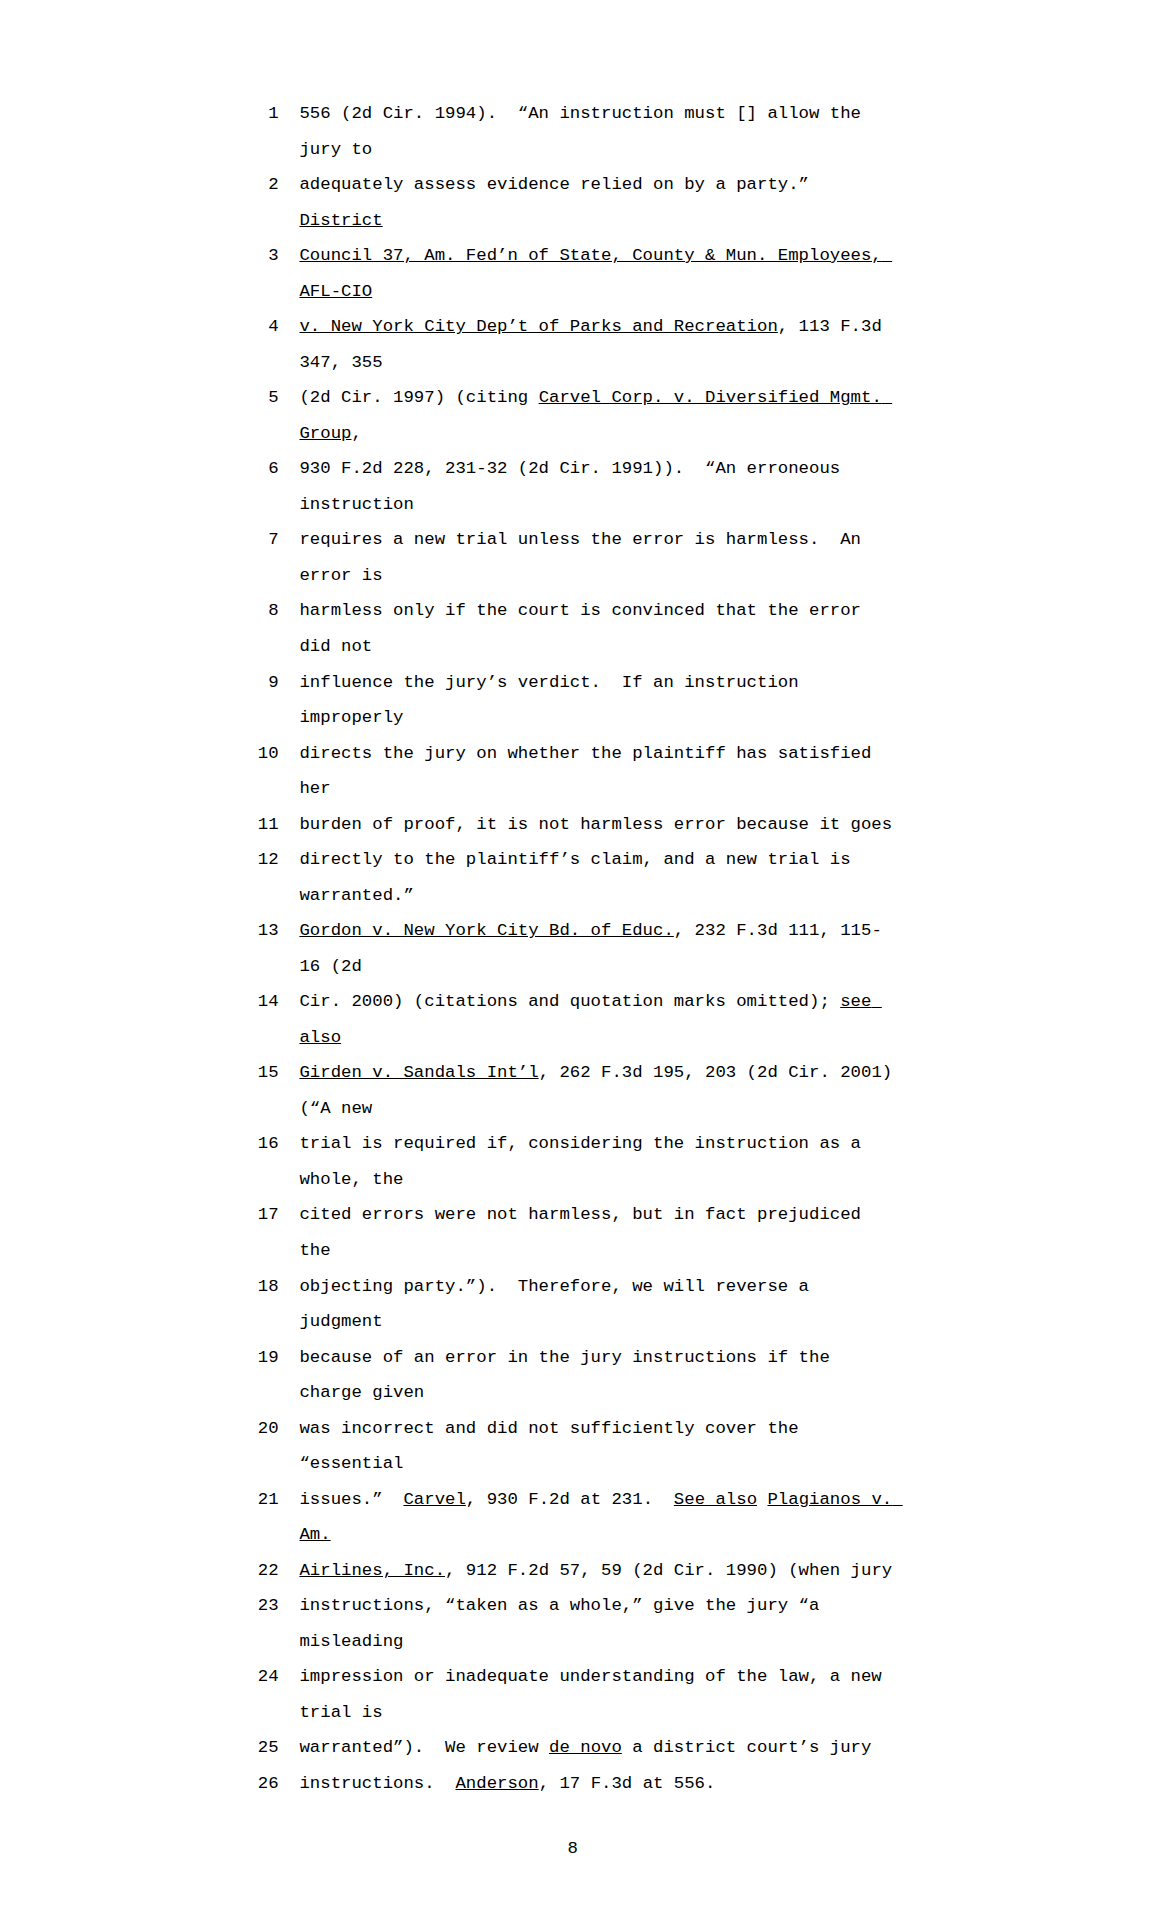556 (2d Cir. 1994). “An instruction must [] allow the jury to
adequately assess evidence relied on by a party.” District
Council 37, Am. Fed’n of State, County & Mun. Employees, AFL-CIO
v. New York City Dep’t of Parks and Recreation, 113 F.3d 347, 355
(2d Cir. 1997) (citing Carvel Corp. v. Diversified Mgmt. Group,
930 F.2d 228, 231-32 (2d Cir. 1991)). “An erroneous instruction
requires a new trial unless the error is harmless. An error is
harmless only if the court is convinced that the error did not
influence the jury’s verdict. If an instruction improperly
directs the jury on whether the plaintiff has satisfied her
burden of proof, it is not harmless error because it goes
directly to the plaintiff’s claim, and a new trial is warranted.”
Gordon v. New York City Bd. of Educ., 232 F.3d 111, 115-16 (2d
Cir. 2000) (citations and quotation marks omitted); see also
Girden v. Sandals Int’l, 262 F.3d 195, 203 (2d Cir. 2001) (“A new
trial is required if, considering the instruction as a whole, the
cited errors were not harmless, but in fact prejudiced the
objecting party.”). Therefore, we will reverse a judgment
because of an error in the jury instructions if the charge given
was incorrect and did not sufficiently cover the “essential
issues.” Carvel, 930 F.2d at 231. See also Plagianos v. Am.
Airlines, Inc., 912 F.2d 57, 59 (2d Cir. 1990) (when jury
instructions, “taken as a whole,” give the jury “a misleading
impression or inadequate understanding of the law, a new trial is
warranted”). We review de novo a district court’s jury
instructions. Anderson, 17 F.3d at 556.
8